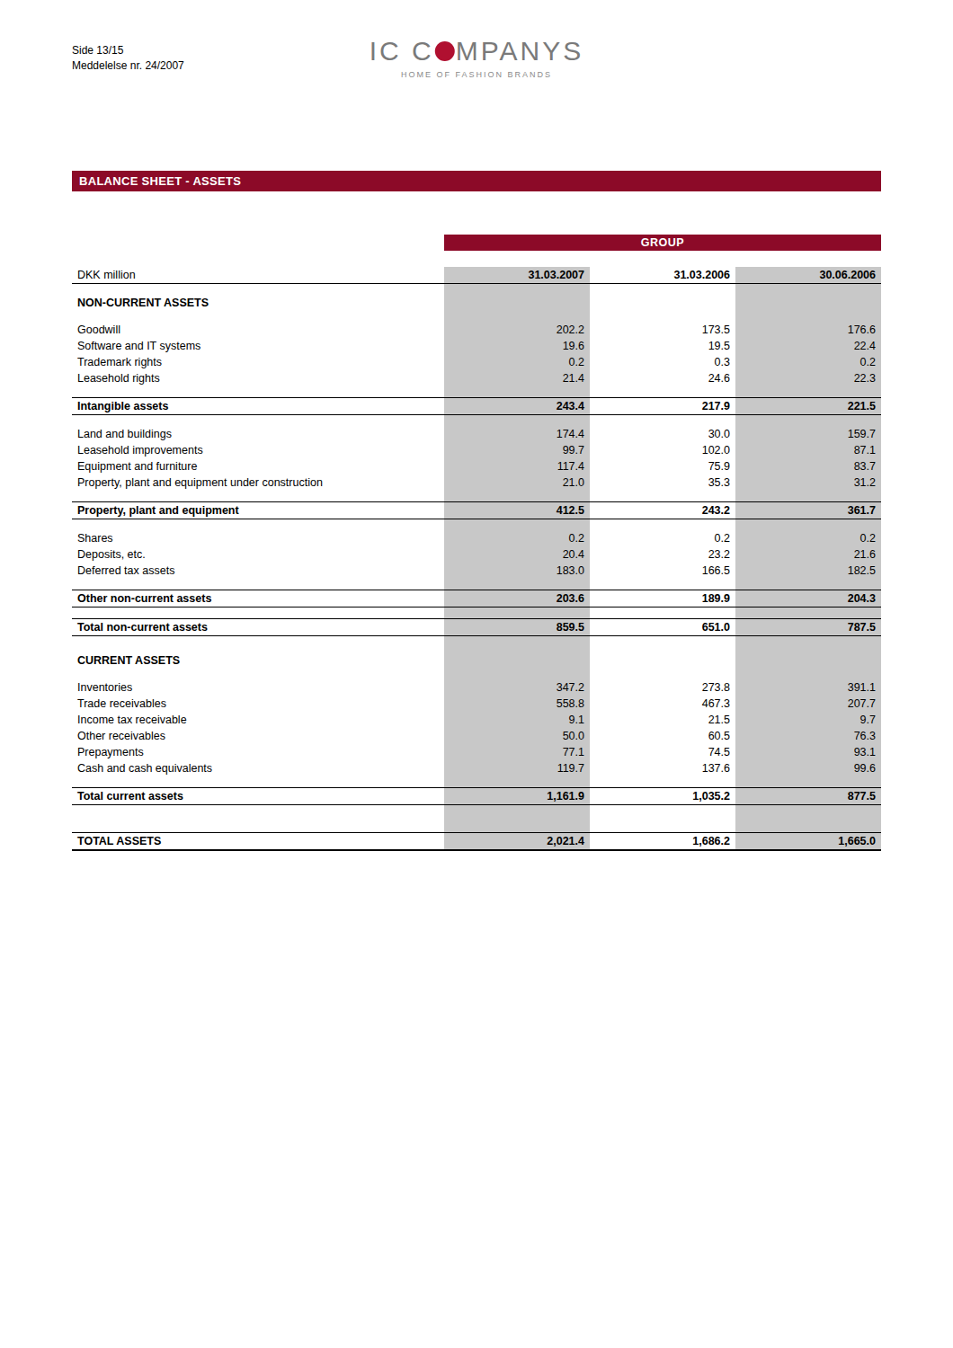Side 13/15
Meddelelse nr. 24/2007
IC C MPANYS
HOME OF FASHION BRANDS
BALANCE SHEET - ASSETS
| | GROUP |
| DKK million | 31.03.2007 | 31.03.2006 | 30.06.2006 |
| NON-CURRENT ASSETS | | | |
| Goodwill | 202.2 | 173.5 | 176.6 |
| Software and IT systems | 19.6 | 19.5 | 22.4 |
| Trademark rights | 0.2 | 0.3 | 0.2 |
| Leasehold rights | 21.4 | 24.6 | 22.3 |
| Intangible assets | 243.4 | 217.9 | 221.5 |
| Land and buildings | 174.4 | 30.0 | 159.7 |
| Leasehold improvements | 99.7 | 102.0 | 87.1 |
| Equipment and furniture | 117.4 | 75.9 | 83.7 |
| Property, plant and equipment under construction | 21.0 | 35.3 | 31.2 |
| Property, plant and equipment | 412.5 | 243.2 | 361.7 |
| Shares | 0.2 | 0.2 | 0.2 |
| Deposits, etc. | 20.4 | 23.2 | 21.6 |
| Deferred tax assets | 183.0 | 166.5 | 182.5 |
| Other non-current assets | 203.6 | 189.9 | 204.3 |
| Total non-current assets | 859.5 | 651.0 | 787.5 |
| CURRENT ASSETS | | | |
| Inventories | 347.2 | 273.8 | 391.1 |
| Trade receivables | 558.8 | 467.3 | 207.7 |
| Income tax receivable | 9.1 | 21.5 | 9.7 |
| Other receivables | 50.0 | 60.5 | 76.3 |
| Prepayments | 77.1 | 74.5 | 93.1 |
| Cash and cash equivalents | 119.7 | 137.6 | 99.6 |
| Total current assets | 1,161.9 | 1,035.2 | 877.5 |
| TOTAL ASSETS | 2,021.4 | 1,686.2 | 1,665.0 |